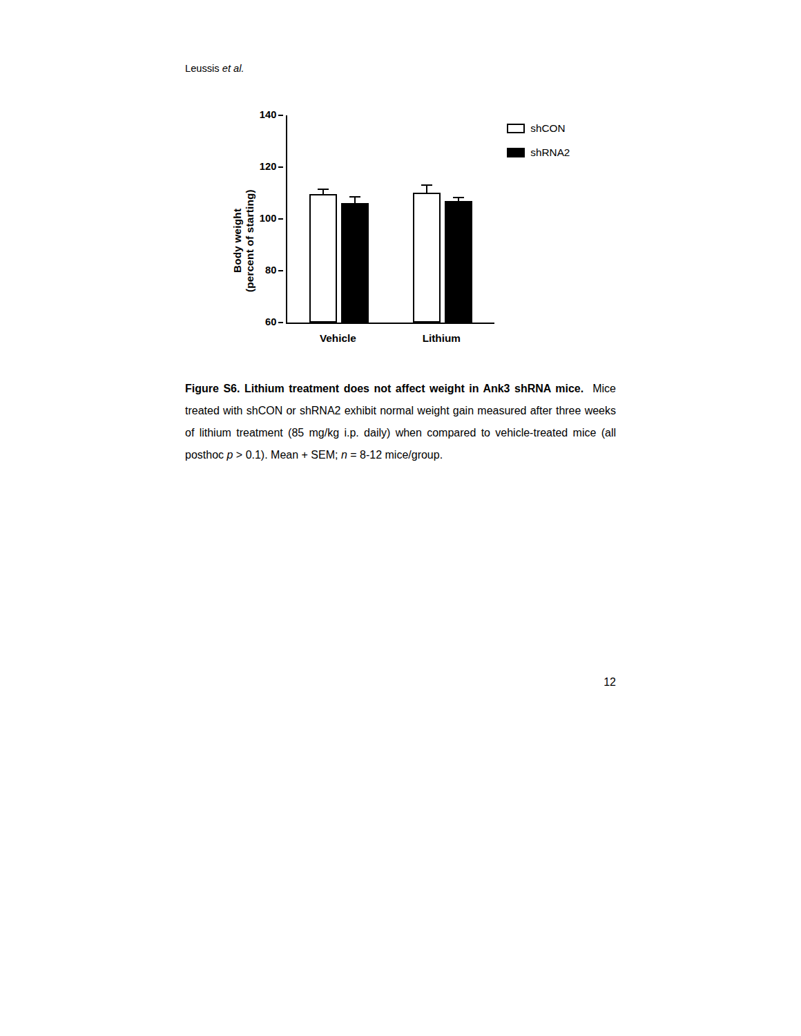Leussis et al.
Body weight
(percent of starting)
140
120
100
80
60
Vehicle Lithium
shCON
shRNA2
Figure S6. Lithium treatment does not affect weight in Ank3 shRNA mice. Mice treated with shCON or shRNA2 exhibit normal weight gain measured after three weeks of lithium treatment (85 mg/kg i.p. daily) when compared to vehicle-treated mice (all posthoc p > 0.1). Mean + SEM; n = 8-12 mice/group.
12